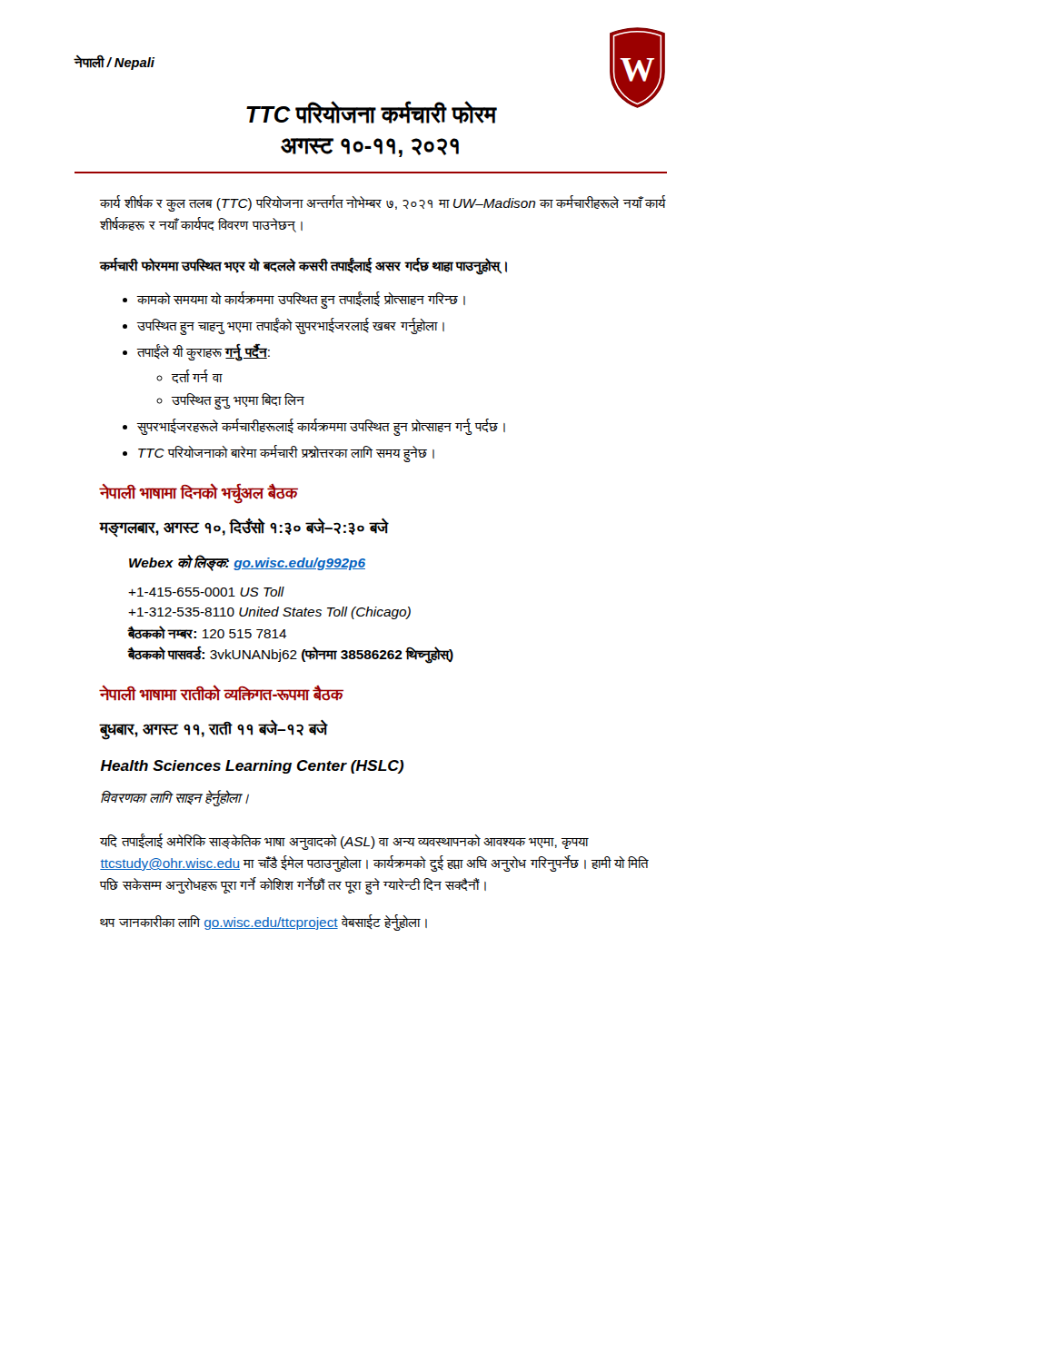W
नेपाली / Nepali
TTC परियोजना कर्मचारी फोरम अगस्ट १०-११, २०२१
कार्य शीर्षक र कुल तलब (TTC) परियोजना अन्तर्गत नोभेम्बर ७, २०२१ मा UW–Madison का कर्मचारीहरूले नयाँ कार्य शीर्षकहरू र नयाँ कार्यपद विवरण पाउनेछन्।
कर्मचारी फोरममा उपस्थित भएर यो बदलले कसरी तपाईंलाई असर गर्दछ थाहा पाउनुहोस्।
कामको समयमा यो कार्यक्रममा उपस्थित हुन तपाईंलाई प्रोत्साहन गरिन्छ।
उपस्थित हुन चाहनु भएमा तपाईंको सुपरभाईजरलाई खबर गर्नुहोला।
तपाईंले यी कुराहरू गर्नु पर्दैन:
दर्ता गर्न वा
उपस्थित हुनु भएमा बिदा लिन
सुपरभाईजरहरूले कर्मचारीहरूलाई कार्यक्रममा उपस्थित हुन प्रोत्साहन गर्नु पर्दछ।
TTC परियोजनाको बारेमा कर्मचारी प्रश्नोत्तरका लागि समय हुनेछ।
नेपाली भाषामा दिनको भर्चुअल बैठक
मङ्गलबार, अगस्ट १०, दिउँसो १:३० बजे–२:३० बजे
Webex को लिङ्क: go.wisc.edu/g992p6
+1-415-655-0001 US Toll
+1-312-535-8110 United States Toll (Chicago)
बैठकको नम्बर: 120 515 7814
बैठकको पासवर्ड: 3vkUNANbj62 (फोनमा 38586262 थिच्नुहोस्)
नेपाली भाषामा रातीको व्यक्तिगत-रूपमा बैठक
बुधबार, अगस्ट ११, राती ११ बजे–१२ बजे
Health Sciences Learning Center (HSLC)
विवरणका लागि साइन हेर्नुहोला।
यदि तपाईंलाई अमेरिकि साङ्केतिक भाषा अनुवादको (ASL) वा अन्य व्यवस्थापनको आवश्यक भएमा, कृपया ttcstudy@ohr.wisc.edu मा चाँडै ईमेल पठाउनुहोला। कार्यक्रमको दुई हप्ता अघि अनुरोध गरिनुपर्नेछ। हामी यो मिति पछि सकेसम्म अनुरोधहरू पूरा गर्ने कोशिश गर्नेछौं तर पूरा हुने ग्यारेन्टी दिन सक्दैनौं।
थप जानकारीका लागि go.wisc.edu/ttcproject वेबसाईट हेर्नुहोला।